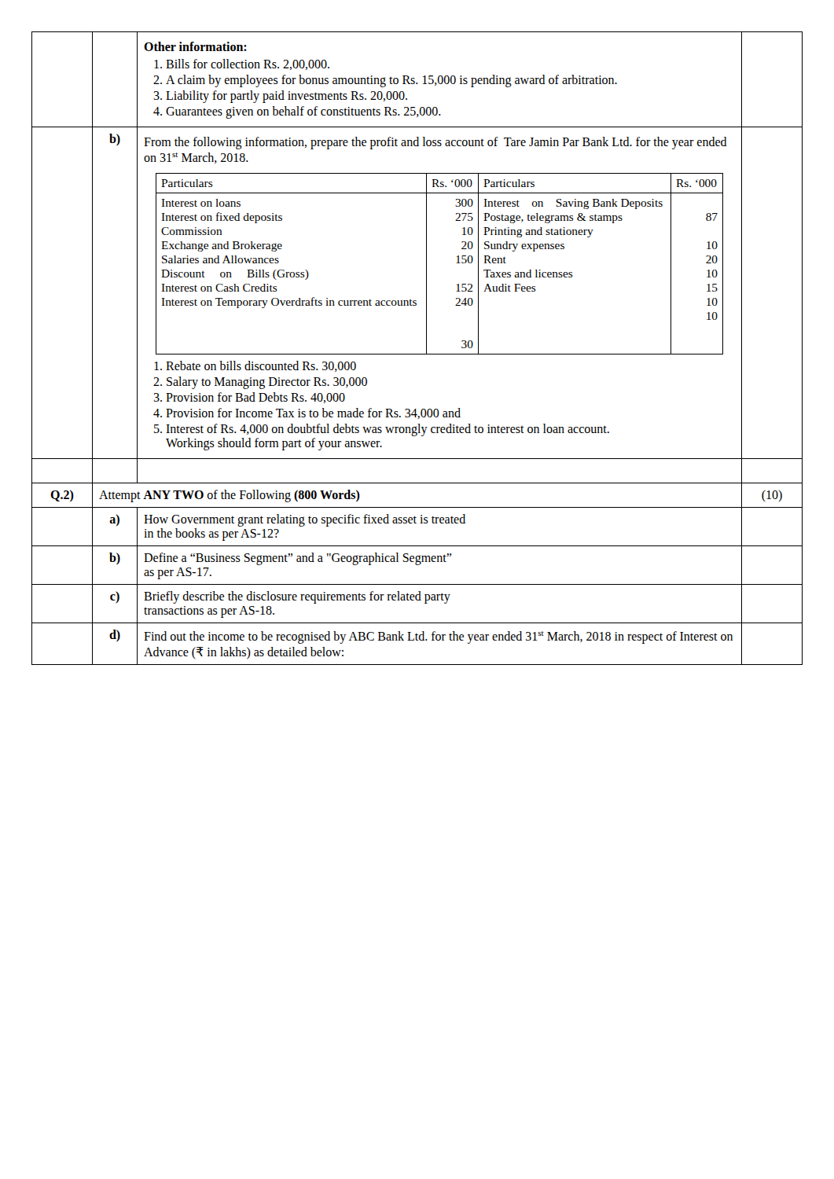| | | Other information: Bills for collection Rs. 2,00,000. A claim by employees for bonus amounting to Rs. 15,000 is pending award of arbitration. Liability for partly paid investments Rs. 20,000. Guarantees given on behalf of constituents Rs. 25,000. | |
| | b) | From the following information, prepare the profit and loss account of Tare Jamin Par Bank Ltd. for the year ended on 31 st March, 2018. / Particulars / Rs. ‘000 / Particulars / Rs. ‘000 / / --- / --- / --- / --- / / Interest on loans Interest on fixed deposits Commission Exchange and Brokerage Salaries and Allowances Discount on Bills (Gross) Interest on Cash Credits Interest on Temporary Overdrafts in current accounts / 300 275 10 20 150 152 240 30 / Interest on Saving Bank Deposits Postage, telegrams & stamps Printing and stationery Sundry expenses Rent Taxes and licenses Audit Fees / 87 10 20 10 15 10 10 / Rebate on bills discounted Rs. 30,000 Salary to Managing Director Rs. 30,000 Provision for Bad Debts Rs. 40,000 Provision for Income Tax is to be made for Rs. 34,000 and Interest of Rs. 4,000 on doubtful debts was wrongly credited to interest on loan account. Workings should form part of your answer. | |
| Q.2) | Attempt ANY TWO of the Following (800 Words) | (10) |
| | a) | How Government grant relating to specific fixed asset is treated in the books as per AS-12? | |
| | b) | Define a “Business Segment” and a "Geographical Segment” as per AS-17. | |
| | c) | Briefly describe the disclosure requirements for related party transactions as per AS-18. | |
| | d) | Find out the income to be recognised by ABC Bank Ltd. for the year ended 31 st March, 2018 in respect of Interest on Advance (₹ in lakhs) as detailed below: | |